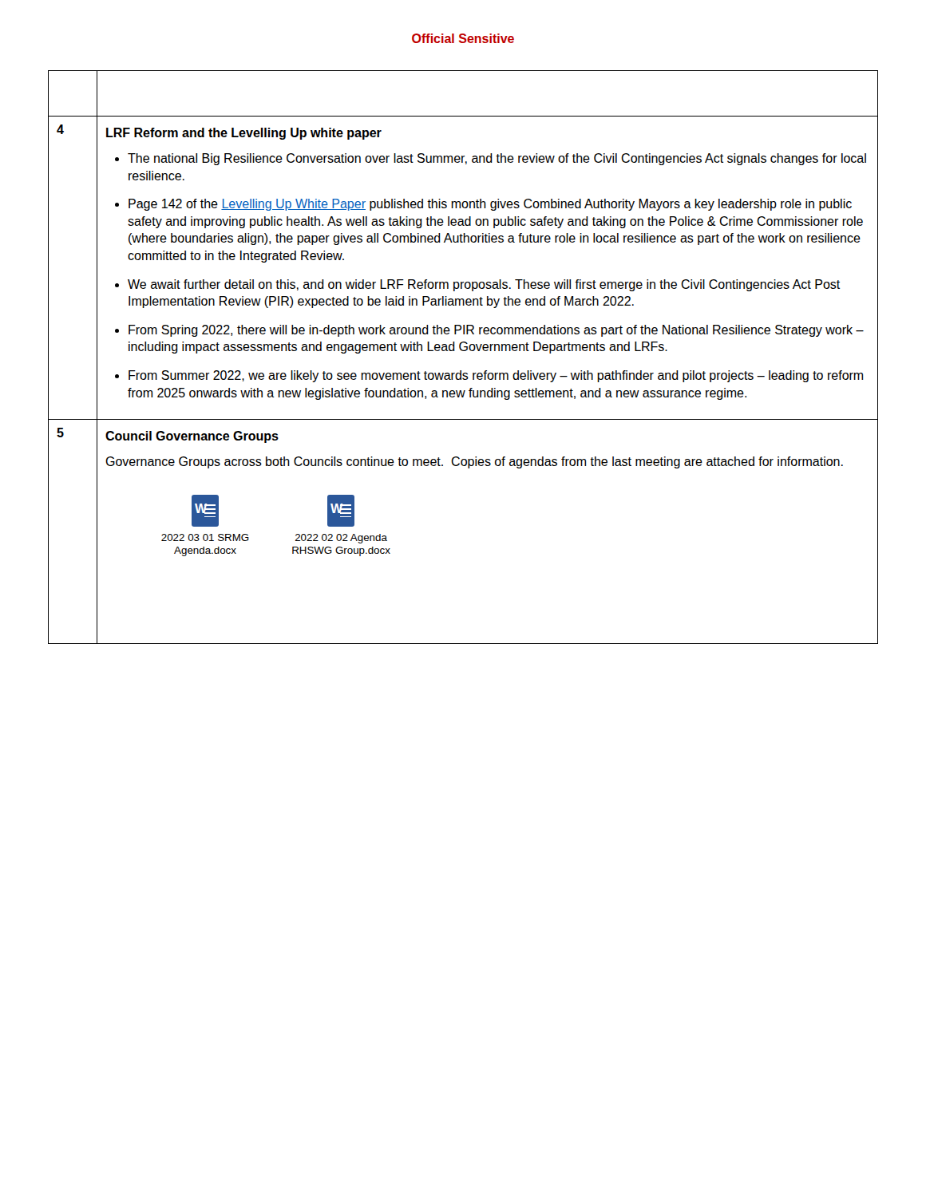Official Sensitive
| 4 | LRF Reform and the Levelling Up white paper The national Big Resilience Conversation over last Summer, and the review of the Civil Contingencies Act signals changes for local resilience. Page 142 of the Levelling Up White Paper published this month gives Combined Authority Mayors a key leadership role in public safety and improving public health. As well as taking the lead on public safety and taking on the Police & Crime Commissioner role (where boundaries align), the paper gives all Combined Authorities a future role in local resilience as part of the work on resilience committed to in the Integrated Review. We await further detail on this, and on wider LRF Reform proposals. These will first emerge in the Civil Contingencies Act Post Implementation Review (PIR) expected to be laid in Parliament by the end of March 2022. From Spring 2022, there will be in-depth work around the PIR recommendations as part of the National Resilience Strategy work – including impact assessments and engagement with Lead Government Departments and LRFs. From Summer 2022, we are likely to see movement towards reform delivery – with pathfinder and pilot projects – leading to reform from 2025 onwards with a new legislative foundation, a new funding settlement, and a new assurance regime. |
| 5 | Council Governance Groups Governance Groups across both Councils continue to meet. Copies of agendas from the last meeting are attached for information. 2022 03 01 SRMG Agenda.docx 2022 02 02 Agenda RHSWG Group.docx |